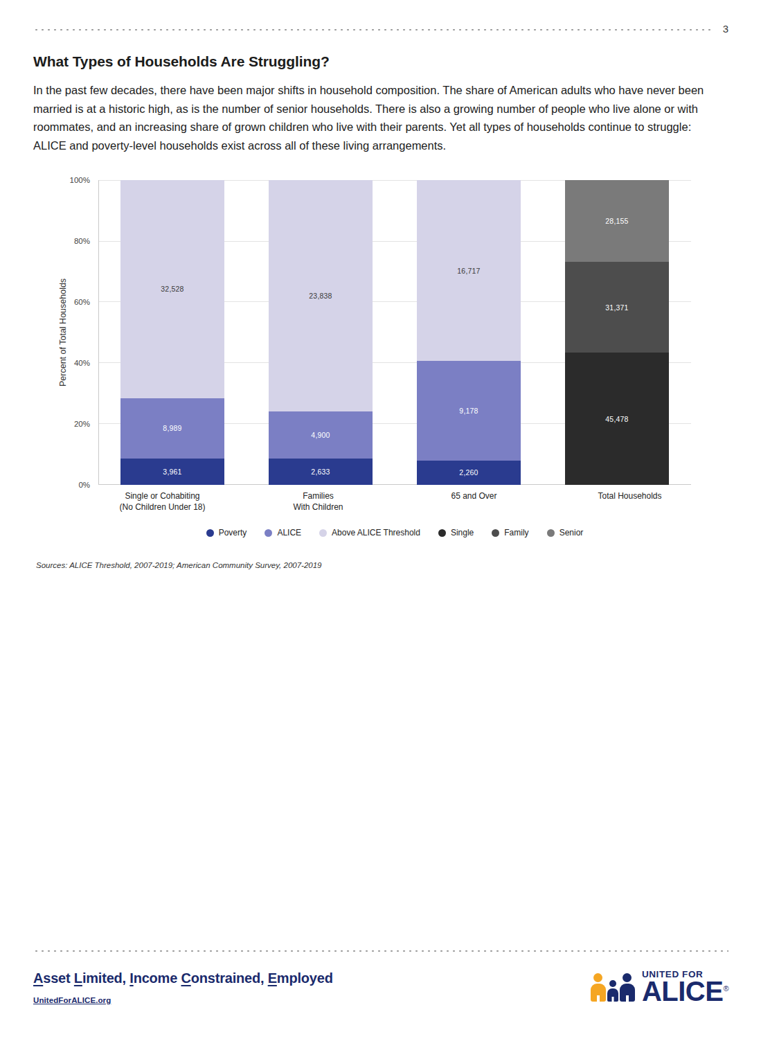3
What Types of Households Are Struggling?
In the past few decades, there have been major shifts in household composition. The share of American adults who have never been married is at a historic high, as is the number of senior households. There is also a growing number of people who live alone or with roommates, and an increasing share of grown children who live with their parents. Yet all types of households continue to struggle: ALICE and poverty-level households exist across all of these living arrangements.
Percent of Total Households
100% 80% 60% 40% 20% 0%
32,528
8,989
3,961
23,838
4,900
2,633
16,717
9,178
2,260
28,155
31,371
45,478
Single or Cohabiting
(No Children Under 18)
Families
With Children
65 and Over
Total Households
Poverty
ALICE
Above ALICE Threshold
Single
Family
Senior
Sources: ALICE Threshold, 2007-2019; American Community Survey, 2007-2019
Asset Limited, Income Constrained, Employed
UnitedForALICE.org
UNITED FOR
ALICE®